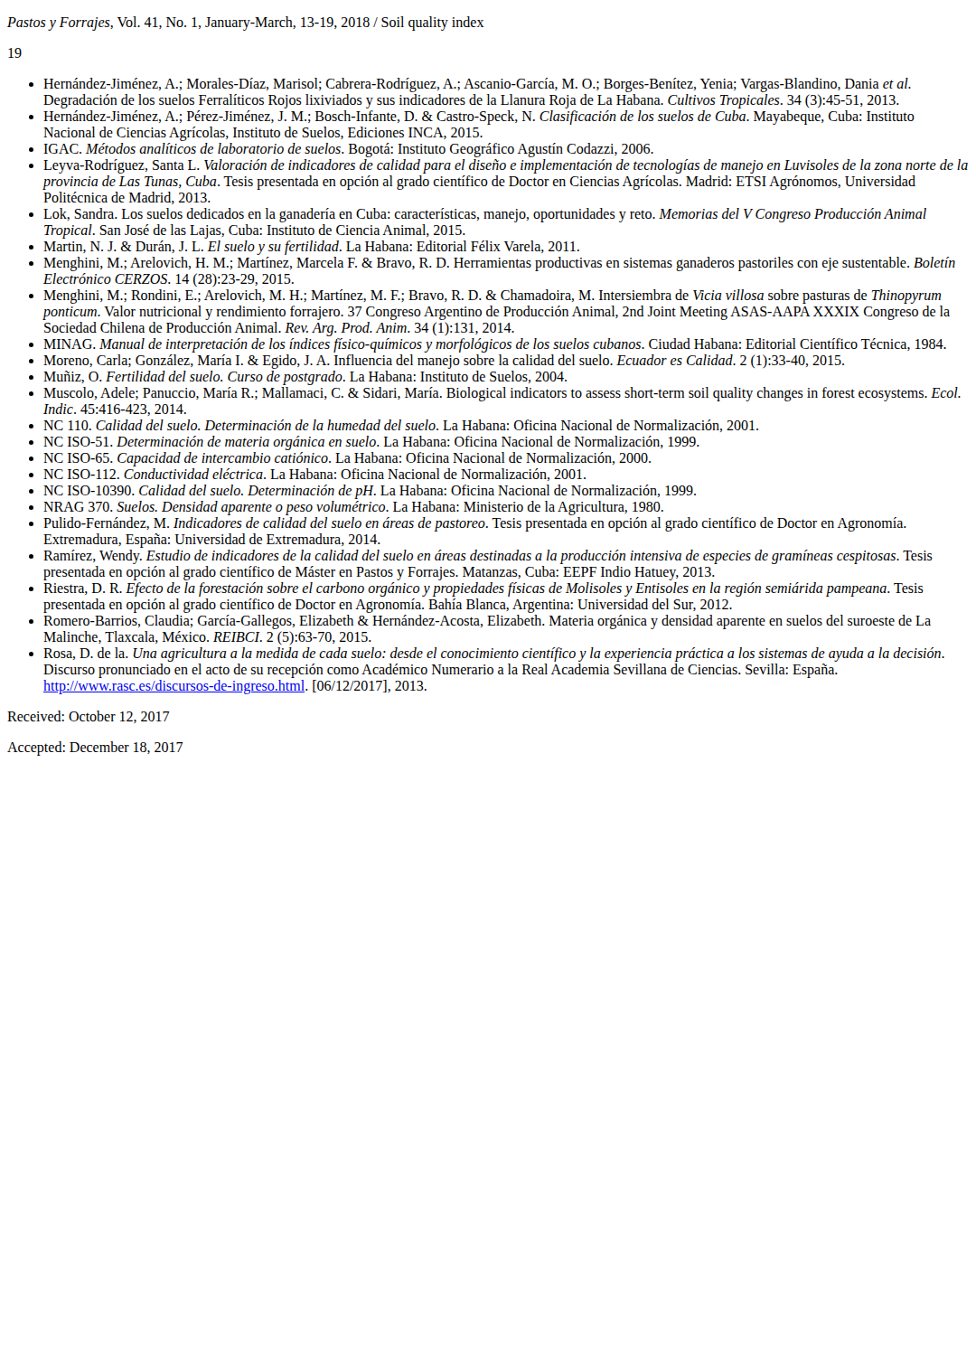Pastos y Forrajes, Vol. 41, No. 1, January-March, 13-19, 2018 / Soil quality index
19
Hernández-Jiménez, A.; Morales-Díaz, Marisol; Cabrera-Rodríguez, A.; Ascanio-García, M. O.; Borges-Benítez, Yenia; Vargas-Blandino, Dania et al. Degradación de los suelos Ferralíticos Rojos lixiviados y sus indicadores de la Llanura Roja de La Habana. Cultivos Tropicales. 34 (3):45-51, 2013.
Hernández-Jiménez, A.; Pérez-Jiménez, J. M.; Bosch-Infante, D. & Castro-Speck, N. Clasificación de los suelos de Cuba. Mayabeque, Cuba: Instituto Nacional de Ciencias Agrícolas, Instituto de Suelos, Ediciones INCA, 2015.
IGAC. Métodos analíticos de laboratorio de suelos. Bogotá: Instituto Geográfico Agustín Codazzi, 2006.
Leyva-Rodríguez, Santa L. Valoración de indicadores de calidad para el diseño e implementación de tecnologías de manejo en Luvisoles de la zona norte de la provincia de Las Tunas, Cuba. Tesis presentada en opción al grado científico de Doctor en Ciencias Agrícolas. Madrid: ETSI Agrónomos, Universidad Politécnica de Madrid, 2013.
Lok, Sandra. Los suelos dedicados en la ganadería en Cuba: características, manejo, oportunidades y reto. Memorias del V Congreso Producción Animal Tropical. San José de las Lajas, Cuba: Instituto de Ciencia Animal, 2015.
Martin, N. J. & Durán, J. L. El suelo y su fertilidad. La Habana: Editorial Félix Varela, 2011.
Menghini, M.; Arelovich, H. M.; Martínez, Marcela F. & Bravo, R. D. Herramientas productivas en sistemas ganaderos pastoriles con eje sustentable. Boletín Electrónico CERZOS. 14 (28):23-29, 2015.
Menghini, M.; Rondini, E.; Arelovich, M. H.; Martínez, M. F.; Bravo, R. D. & Chamadoira, M. Intersiembra de Vicia villosa sobre pasturas de Thinopyrum ponticum. Valor nutricional y rendimiento forrajero. 37 Congreso Argentino de Producción Animal, 2nd Joint Meeting ASAS-AAPA XXXIX Congreso de la Sociedad Chilena de Producción Animal. Rev. Arg. Prod. Anim. 34 (1):131, 2014.
MINAG. Manual de interpretación de los índices físico-químicos y morfológicos de los suelos cubanos. Ciudad Habana: Editorial Científico Técnica, 1984.
Moreno, Carla; González, María I. & Egido, J. A. Influencia del manejo sobre la calidad del suelo. Ecuador es Calidad. 2 (1):33-40, 2015.
Muñiz, O. Fertilidad del suelo. Curso de postgrado. La Habana: Instituto de Suelos, 2004.
Muscolo, Adele; Panuccio, María R.; Mallamaci, C. & Sidari, María. Biological indicators to assess short-term soil quality changes in forest ecosystems. Ecol. Indic. 45:416-423, 2014.
NC 110. Calidad del suelo. Determinación de la humedad del suelo. La Habana: Oficina Nacional de Normalización, 2001.
NC ISO-51. Determinación de materia orgánica en suelo. La Habana: Oficina Nacional de Normalización, 1999.
NC ISO-65. Capacidad de intercambio catiónico. La Habana: Oficina Nacional de Normalización, 2000.
NC ISO-112. Conductividad eléctrica. La Habana: Oficina Nacional de Normalización, 2001.
NC ISO-10390. Calidad del suelo. Determinación de pH. La Habana: Oficina Nacional de Normalización, 1999.
NRAG 370. Suelos. Densidad aparente o peso volumétrico. La Habana: Ministerio de la Agricultura, 1980.
Pulido-Fernández, M. Indicadores de calidad del suelo en áreas de pastoreo. Tesis presentada en opción al grado científico de Doctor en Agronomía. Extremadura, España: Universidad de Extremadura, 2014.
Ramírez, Wendy. Estudio de indicadores de la calidad del suelo en áreas destinadas a la producción intensiva de especies de gramíneas cespitosas. Tesis presentada en opción al grado científico de Máster en Pastos y Forrajes. Matanzas, Cuba: EEPF Indio Hatuey, 2013.
Riestra, D. R. Efecto de la forestación sobre el carbono orgánico y propiedades físicas de Molisoles y Entisoles en la región semiárida pampeana. Tesis presentada en opción al grado científico de Doctor en Agronomía. Bahía Blanca, Argentina: Universidad del Sur, 2012.
Romero-Barrios, Claudia; García-Gallegos, Elizabeth & Hernández-Acosta, Elizabeth. Materia orgánica y densidad aparente en suelos del suroeste de La Malinche, Tlaxcala, México. REIBCI. 2 (5):63-70, 2015.
Rosa, D. de la. Una agricultura a la medida de cada suelo: desde el conocimiento científico y la experiencia práctica a los sistemas de ayuda a la decisión. Discurso pronunciado en el acto de su recepción como Académico Numerario a la Real Academia Sevillana de Ciencias. Sevilla: España. http://www.rasc.es/discursos-de-ingreso.html. [06/12/2017], 2013.
Received: October 12, 2017
Accepted: December 18, 2017